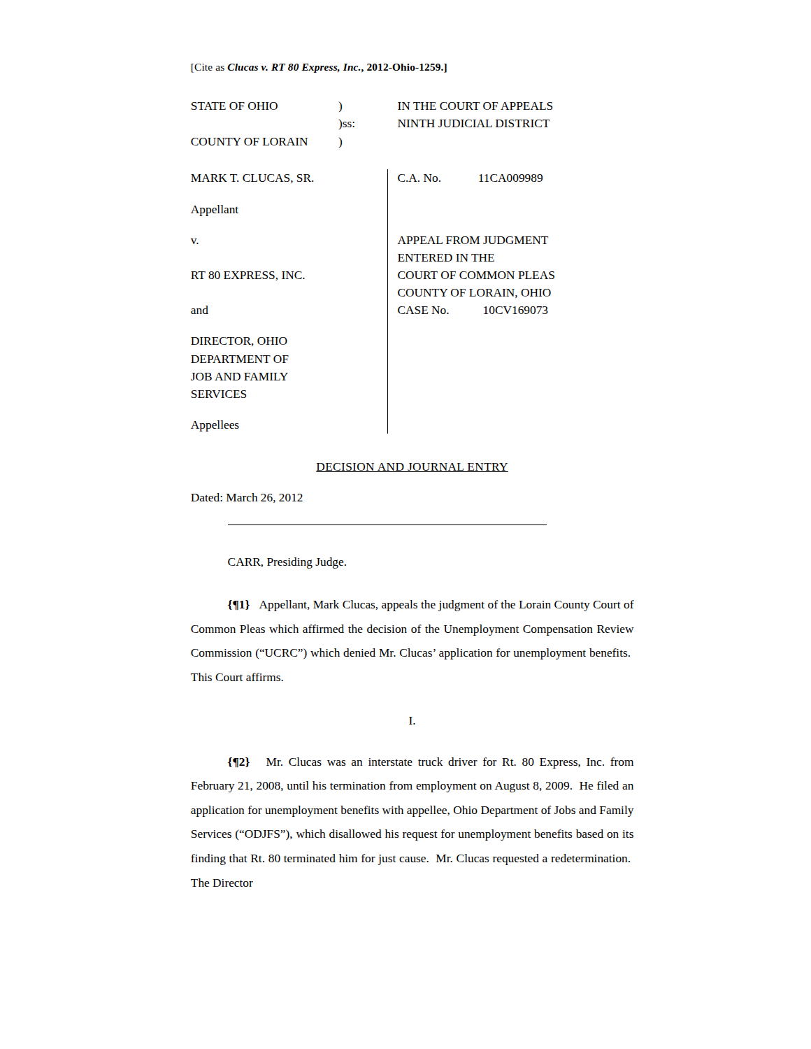[Cite as Clucas v. RT 80 Express, Inc., 2012-Ohio-1259.]
| STATE OF OHIO | ) | | IN THE COURT OF APPEALS |
| | )ss: | | NINTH JUDICIAL DISTRICT |
| COUNTY OF LORAIN | ) | | |
| MARK T. CLUCAS, SR. | | | C.A. No. 11CA009989 |
| Appellant | | | |
| v. | | | APPEAL FROM JUDGMENT |
| | | | ENTERED IN THE |
| RT 80 EXPRESS, INC. | | | COURT OF COMMON PLEAS |
| | | | COUNTY OF LORAIN, OHIO |
| and | | | CASE No. 10CV169073 |
| DIRECTOR, OHIO DEPARTMENT OF | | | |
| JOB AND FAMILY SERVICES | | | |
| Appellees | | | |
DECISION AND JOURNAL ENTRY
Dated: March 26, 2012
CARR, Presiding Judge.
{¶1} Appellant, Mark Clucas, appeals the judgment of the Lorain County Court of Common Pleas which affirmed the decision of the Unemployment Compensation Review Commission (“UCRC”) which denied Mr. Clucas’ application for unemployment benefits. This Court affirms.
I.
{¶2} Mr. Clucas was an interstate truck driver for Rt. 80 Express, Inc. from February 21, 2008, until his termination from employment on August 8, 2009. He filed an application for unemployment benefits with appellee, Ohio Department of Jobs and Family Services (“ODJFS”), which disallowed his request for unemployment benefits based on its finding that Rt. 80 terminated him for just cause. Mr. Clucas requested a redetermination. The Director